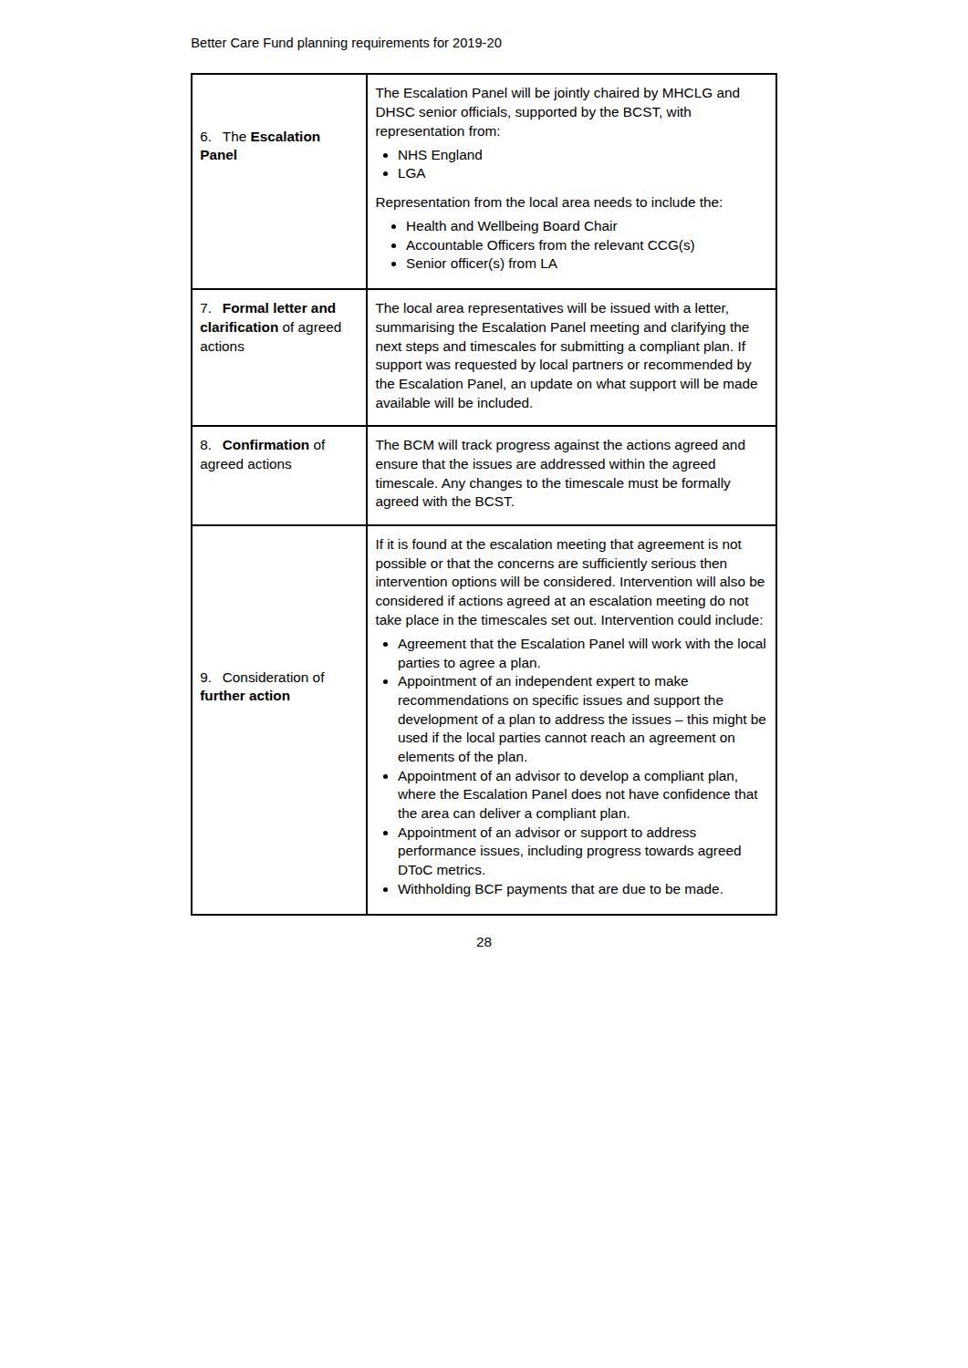Better Care Fund planning requirements for 2019-20
| 6. The Escalation Panel | The Escalation Panel will be jointly chaired by MHCLG and DHSC senior officials, supported by the BCST, with representation from: NHS England LGA Representation from the local area needs to include the: Health and Wellbeing Board Chair Accountable Officers from the relevant CCG(s) Senior officer(s) from LA |
| 7. Formal letter and clarification of agreed actions | The local area representatives will be issued with a letter, summarising the Escalation Panel meeting and clarifying the next steps and timescales for submitting a compliant plan. If support was requested by local partners or recommended by the Escalation Panel, an update on what support will be made available will be included. |
| 8. Confirmation of agreed actions | The BCM will track progress against the actions agreed and ensure that the issues are addressed within the agreed timescale. Any changes to the timescale must be formally agreed with the BCST. |
| 9. Consideration of further action | If it is found at the escalation meeting that agreement is not possible or that the concerns are sufficiently serious then intervention options will be considered. Intervention will also be considered if actions agreed at an escalation meeting do not take place in the timescales set out. Intervention could include: Agreement that the Escalation Panel will work with the local parties to agree a plan. Appointment of an independent expert to make recommendations on specific issues and support the development of a plan to address the issues – this might be used if the local parties cannot reach an agreement on elements of the plan. Appointment of an advisor to develop a compliant plan, where the Escalation Panel does not have confidence that the area can deliver a compliant plan. Appointment of an advisor or support to address performance issues, including progress towards agreed DToC metrics. Withholding BCF payments that are due to be made. |
28